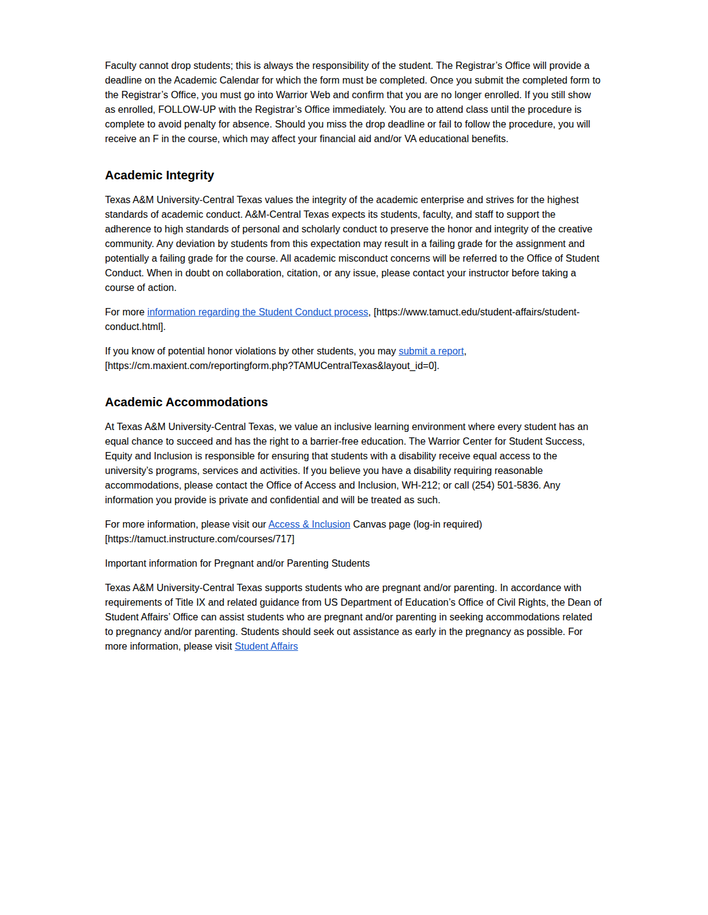Faculty cannot drop students; this is always the responsibility of the student. The Registrar’s Office will provide a deadline on the Academic Calendar for which the form must be completed. Once you submit the completed form to the Registrar’s Office, you must go into Warrior Web and confirm that you are no longer enrolled. If you still show as enrolled, FOLLOW-UP with the Registrar’s Office immediately. You are to attend class until the procedure is complete to avoid penalty for absence. Should you miss the drop deadline or fail to follow the procedure, you will receive an F in the course, which may affect your financial aid and/or VA educational benefits.
Academic Integrity
Texas A&M University-Central Texas values the integrity of the academic enterprise and strives for the highest standards of academic conduct. A&M-Central Texas expects its students, faculty, and staff to support the adherence to high standards of personal and scholarly conduct to preserve the honor and integrity of the creative community. Any deviation by students from this expectation may result in a failing grade for the assignment and potentially a failing grade for the course. All academic misconduct concerns will be referred to the Office of Student Conduct. When in doubt on collaboration, citation, or any issue, please contact your instructor before taking a course of action.
For more information regarding the Student Conduct process, [https://www.tamuct.edu/student-affairs/student-conduct.html].
If you know of potential honor violations by other students, you may submit a report, [https://cm.maxient.com/reportingform.php?TAMUCentralTexas&layout_id=0].
Academic Accommodations
At Texas A&M University-Central Texas, we value an inclusive learning environment where every student has an equal chance to succeed and has the right to a barrier-free education. The Warrior Center for Student Success, Equity and Inclusion is responsible for ensuring that students with a disability receive equal access to the university’s programs, services and activities. If you believe you have a disability requiring reasonable accommodations, please contact the Office of Access and Inclusion, WH-212; or call (254) 501-5836. Any information you provide is private and confidential and will be treated as such.
For more information, please visit our Access & Inclusion Canvas page (log-in required) [https://tamuct.instructure.com/courses/717]
Important information for Pregnant and/or Parenting Students
Texas A&M University-Central Texas supports students who are pregnant and/or parenting. In accordance with requirements of Title IX and related guidance from US Department of Education’s Office of Civil Rights, the Dean of Student Affairs’ Office can assist students who are pregnant and/or parenting in seeking accommodations related to pregnancy and/or parenting. Students should seek out assistance as early in the pregnancy as possible. For more information, please visit Student Affairs